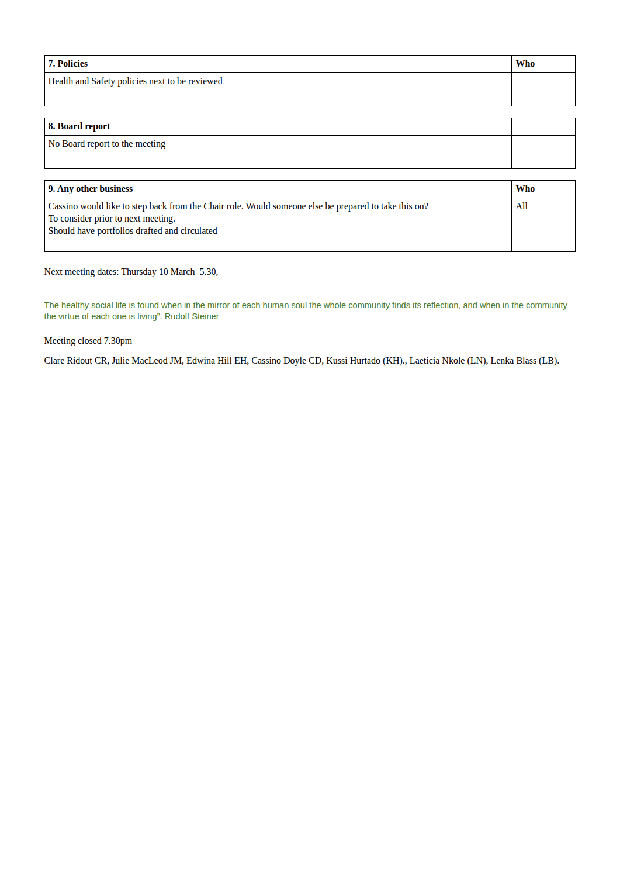| 7. Policies | Who |
| Health and Safety policies next to be reviewed | |
| 8. Board report | |
| No Board report to the meeting | |
| 9. Any other business | Who |
| Cassino would like to step back from the Chair role. Would someone else be prepared to take this on? To consider prior to next meeting. Should have portfolios drafted and circulated | All |
Next meeting dates: Thursday 10 March 5.30,
The healthy social life is found when in the mirror of each human soul the whole community finds its reflection, and when in the community the virtue of each one is living”. Rudolf Steiner
Meeting closed 7.30pm
Clare Ridout CR, Julie MacLeod JM, Edwina Hill EH, Cassino Doyle CD, Kussi Hurtado (KH)., Laeticia Nkole (LN), Lenka Blass (LB).